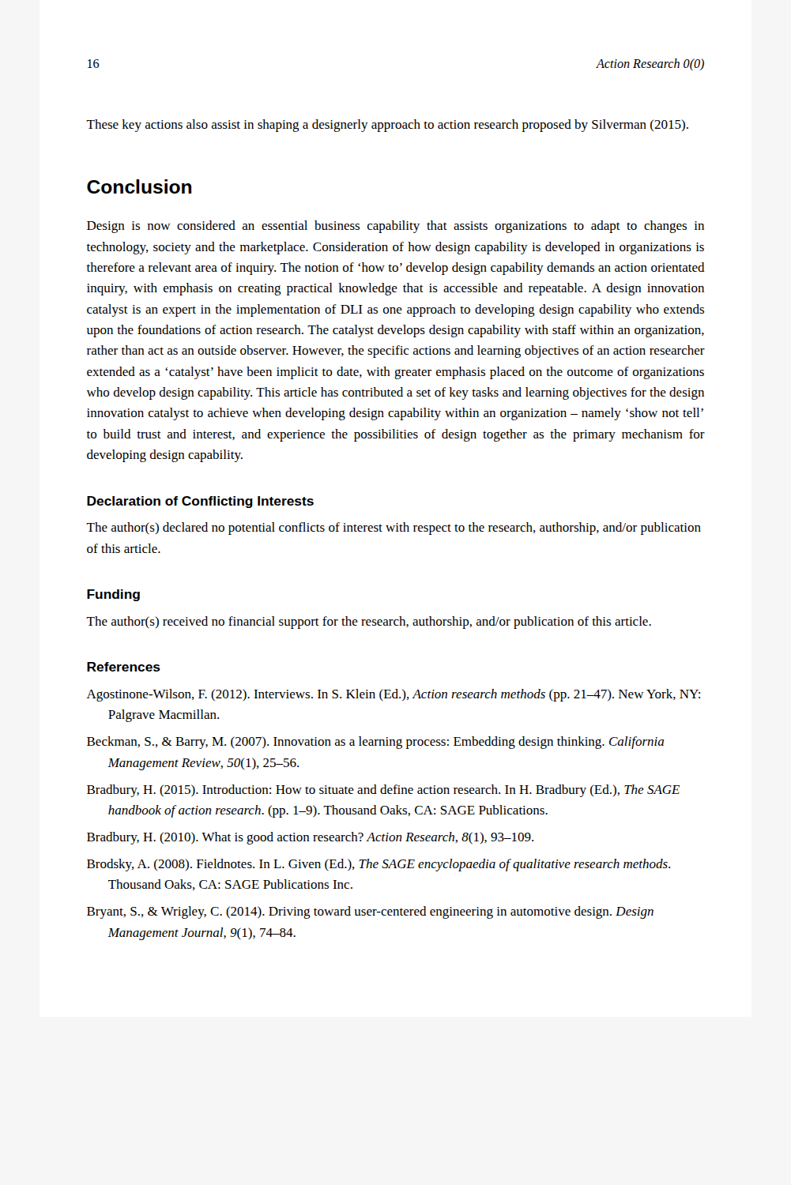16 Action Research 0(0)
These key actions also assist in shaping a designerly approach to action research proposed by Silverman (2015).
Conclusion
Design is now considered an essential business capability that assists organizations to adapt to changes in technology, society and the marketplace. Consideration of how design capability is developed in organizations is therefore a relevant area of inquiry. The notion of ‘how to’ develop design capability demands an action orientated inquiry, with emphasis on creating practical knowledge that is accessible and repeatable. A design innovation catalyst is an expert in the implementation of DLI as one approach to developing design capability who extends upon the foundations of action research. The catalyst develops design capability with staff within an organization, rather than act as an outside observer. However, the specific actions and learning objectives of an action researcher extended as a ‘catalyst’ have been implicit to date, with greater emphasis placed on the outcome of organizations who develop design capability. This article has contributed a set of key tasks and learning objectives for the design innovation catalyst to achieve when developing design capability within an organization – namely ‘show not tell’ to build trust and interest, and experience the possibilities of design together as the primary mechanism for developing design capability.
Declaration of Conflicting Interests
The author(s) declared no potential conflicts of interest with respect to the research, authorship, and/or publication of this article.
Funding
The author(s) received no financial support for the research, authorship, and/or publication of this article.
References
Agostinone-Wilson, F. (2012). Interviews. In S. Klein (Ed.), Action research methods (pp. 21–47). New York, NY: Palgrave Macmillan.
Beckman, S., & Barry, M. (2007). Innovation as a learning process: Embedding design thinking. California Management Review, 50(1), 25–56.
Bradbury, H. (2015). Introduction: How to situate and define action research. In H. Bradbury (Ed.), The SAGE handbook of action research. (pp. 1–9). Thousand Oaks, CA: SAGE Publications.
Bradbury, H. (2010). What is good action research? Action Research, 8(1), 93–109.
Brodsky, A. (2008). Fieldnotes. In L. Given (Ed.), The SAGE encyclopaedia of qualitative research methods. Thousand Oaks, CA: SAGE Publications Inc.
Bryant, S., & Wrigley, C. (2014). Driving toward user-centered engineering in automotive design. Design Management Journal, 9(1), 74–84.